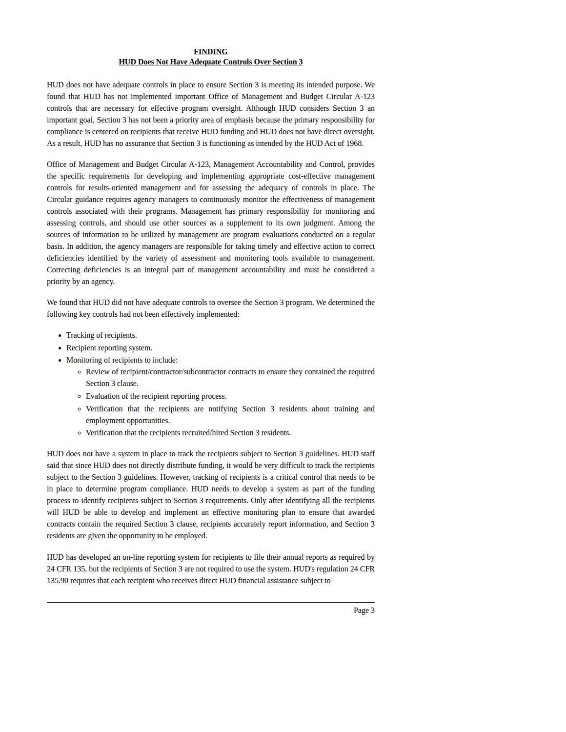FINDING
HUD Does Not Have Adequate Controls Over Section 3
HUD does not have adequate controls in place to ensure Section 3 is meeting its intended purpose. We found that HUD has not implemented important Office of Management and Budget Circular A-123 controls that are necessary for effective program oversight. Although HUD considers Section 3 an important goal, Section 3 has not been a priority area of emphasis because the primary responsibility for compliance is centered on recipients that receive HUD funding and HUD does not have direct oversight. As a result, HUD has no assurance that Section 3 is functioning as intended by the HUD Act of 1968.
Office of Management and Budget Circular A-123, Management Accountability and Control, provides the specific requirements for developing and implementing appropriate cost-effective management controls for results-oriented management and for assessing the adequacy of controls in place. The Circular guidance requires agency managers to continuously monitor the effectiveness of management controls associated with their programs. Management has primary responsibility for monitoring and assessing controls, and should use other sources as a supplement to its own judgment. Among the sources of information to be utilized by management are program evaluations conducted on a regular basis. In addition, the agency managers are responsible for taking timely and effective action to correct deficiencies identified by the variety of assessment and monitoring tools available to management. Correcting deficiencies is an integral part of management accountability and must be considered a priority by an agency.
We found that HUD did not have adequate controls to oversee the Section 3 program. We determined the following key controls had not been effectively implemented:
Tracking of recipients.
Recipient reporting system.
Monitoring of recipients to include:
Review of recipient/contractor/subcontractor contracts to ensure they contained the required Section 3 clause.
Evaluation of the recipient reporting process.
Verification that the recipients are notifying Section 3 residents about training and employment opportunities.
Verification that the recipients recruited/hired Section 3 residents.
HUD does not have a system in place to track the recipients subject to Section 3 guidelines. HUD staff said that since HUD does not directly distribute funding, it would be very difficult to track the recipients subject to the Section 3 guidelines. However, tracking of recipients is a critical control that needs to be in place to determine program compliance. HUD needs to develop a system as part of the funding process to identify recipients subject to Section 3 requirements. Only after identifying all the recipients will HUD be able to develop and implement an effective monitoring plan to ensure that awarded contracts contain the required Section 3 clause, recipients accurately report information, and Section 3 residents are given the opportunity to be employed.
HUD has developed an on-line reporting system for recipients to file their annual reports as required by 24 CFR 135, but the recipients of Section 3 are not required to use the system. HUD's regulation 24 CFR 135.90 requires that each recipient who receives direct HUD financial assistance subject to
Page 3